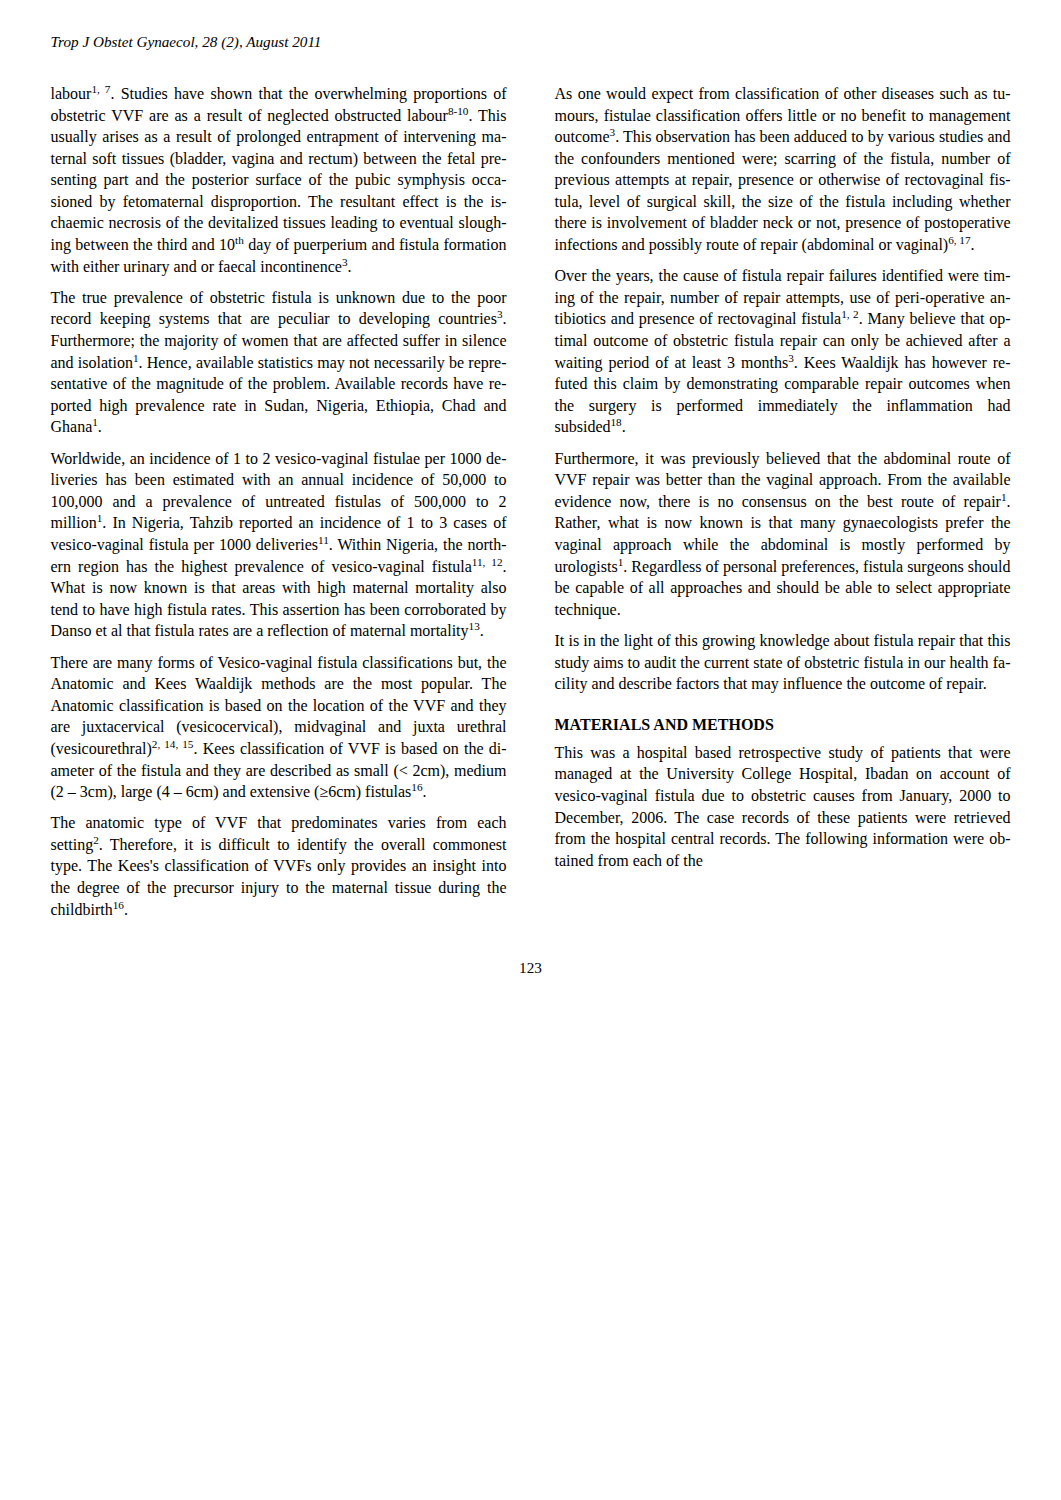Trop J Obstet Gynaecol, 28 (2), August 2011
labour1, 7. Studies have shown that the overwhelming proportions of obstetric VVF are as a result of neglected obstructed labour8-10. This usually arises as a result of prolonged entrapment of intervening maternal soft tissues (bladder, vagina and rectum) between the fetal presenting part and the posterior surface of the pubic symphysis occasioned by fetomaternal disproportion. The resultant effect is the ischaemic necrosis of the devitalized tissues leading to eventual sloughing between the third and 10th day of puerperium and fistula formation with either urinary and or faecal incontinence3.
The true prevalence of obstetric fistula is unknown due to the poor record keeping systems that are peculiar to developing countries3. Furthermore; the majority of women that are affected suffer in silence and isolation1. Hence, available statistics may not necessarily be representative of the magnitude of the problem. Available records have reported high prevalence rate in Sudan, Nigeria, Ethiopia, Chad and Ghana1.
Worldwide, an incidence of 1 to 2 vesico-vaginal fistulae per 1000 deliveries has been estimated with an annual incidence of 50,000 to 100,000 and a prevalence of untreated fistulas of 500,000 to 2 million1. In Nigeria, Tahzib reported an incidence of 1 to 3 cases of vesico-vaginal fistula per 1000 deliveries11. Within Nigeria, the northern region has the highest prevalence of vesico-vaginal fistula11, 12. What is now known is that areas with high maternal mortality also tend to have high fistula rates. This assertion has been corroborated by Danso et al that fistula rates are a reflection of maternal mortality13.
There are many forms of Vesico-vaginal fistula classifications but, the Anatomic and Kees Waaldijk methods are the most popular. The Anatomic classification is based on the location of the VVF and they are juxtacervical (vesicocervical), midvaginal and juxta urethral (vesicourethral)2, 14, 15. Kees classification of VVF is based on the diameter of the fistula and they are described as small (< 2cm), medium (2 – 3cm), large (4 – 6cm) and extensive (≥6cm) fistulas16.
The anatomic type of VVF that predominates varies from each setting2. Therefore, it is difficult to identify the overall commonest type. The Kees's classification of VVFs only provides an insight into the degree of the precursor injury to the maternal tissue during the childbirth16.
As one would expect from classification of other diseases such as tumours, fistulae classification offers little or no benefit to management outcome3. This observation has been adduced to by various studies and the confounders mentioned were; scarring of the fistula, number of previous attempts at repair, presence or otherwise of rectovaginal fistula, level of surgical skill, the size of the fistula including whether there is involvement of bladder neck or not, presence of postoperative infections and possibly route of repair (abdominal or vaginal)6, 17.
Over the years, the cause of fistula repair failures identified were timing of the repair, number of repair attempts, use of peri-operative antibiotics and presence of rectovaginal fistula1, 2. Many believe that optimal outcome of obstetric fistula repair can only be achieved after a waiting period of at least 3 months3. Kees Waaldijk has however refuted this claim by demonstrating comparable repair outcomes when the surgery is performed immediately the inflammation had subsided18.
Furthermore, it was previously believed that the abdominal route of VVF repair was better than the vaginal approach. From the available evidence now, there is no consensus on the best route of repair1. Rather, what is now known is that many gynaecologists prefer the vaginal approach while the abdominal is mostly performed by urologists1. Regardless of personal preferences, fistula surgeons should be capable of all approaches and should be able to select appropriate technique.
It is in the light of this growing knowledge about fistula repair that this study aims to audit the current state of obstetric fistula in our health facility and describe factors that may influence the outcome of repair.
Materials and Methods
This was a hospital based retrospective study of patients that were managed at the University College Hospital, Ibadan on account of vesico-vaginal fistula due to obstetric causes from January, 2000 to December, 2006. The case records of these patients were retrieved from the hospital central records. The following information were obtained from each of the
123